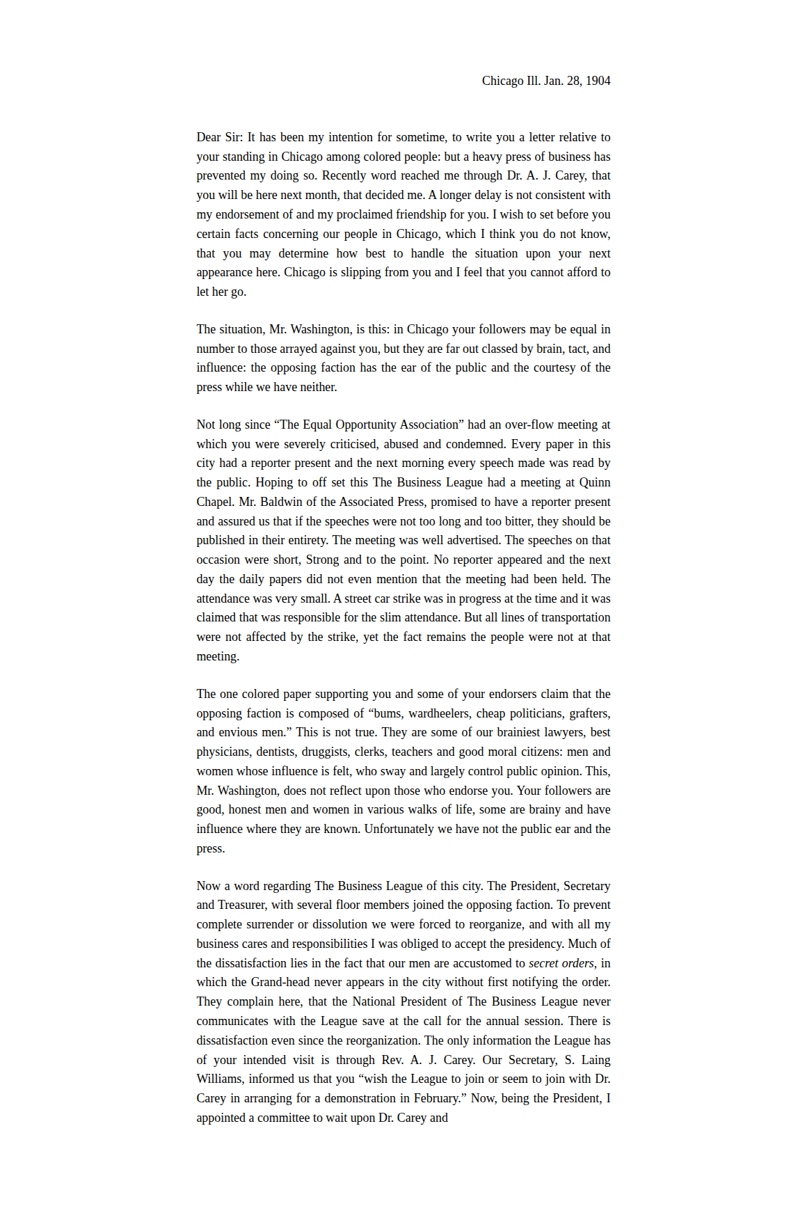Chicago Ill. Jan. 28, 1904
Dear Sir: It has been my intention for sometime, to write you a letter relative to your standing in Chicago among colored people: but a heavy press of business has prevented my doing so. Recently word reached me through Dr. A. J. Carey, that you will be here next month, that decided me. A longer delay is not consistent with my endorsement of and my proclaimed friendship for you. I wish to set before you certain facts concerning our people in Chicago, which I think you do not know, that you may determine how best to handle the situation upon your next appearance here. Chicago is slipping from you and I feel that you cannot afford to let her go.
The situation, Mr. Washington, is this: in Chicago your followers may be equal in number to those arrayed against you, but they are far out classed by brain, tact, and influence: the opposing faction has the ear of the public and the courtesy of the press while we have neither.
Not long since “The Equal Opportunity Association” had an over-flow meeting at which you were severely criticised, abused and condemned. Every paper in this city had a reporter present and the next morning every speech made was read by the public. Hoping to off set this The Business League had a meeting at Quinn Chapel. Mr. Baldwin of the Associated Press, promised to have a reporter present and assured us that if the speeches were not too long and too bitter, they should be published in their entirety. The meeting was well advertised. The speeches on that occasion were short, Strong and to the point. No reporter appeared and the next day the daily papers did not even mention that the meeting had been held. The attendance was very small. A street car strike was in progress at the time and it was claimed that was responsible for the slim attendance. But all lines of transportation were not affected by the strike, yet the fact remains the people were not at that meeting.
The one colored paper supporting you and some of your endorsers claim that the opposing faction is composed of “bums, wardheelers, cheap politicians, grafters, and envious men.” This is not true. They are some of our brainiest lawyers, best physicians, dentists, druggists, clerks, teachers and good moral citizens: men and women whose influence is felt, who sway and largely control public opinion. This, Mr. Washington, does not reflect upon those who endorse you. Your followers are good, honest men and women in various walks of life, some are brainy and have influence where they are known. Unfortunately we have not the public ear and the press.
Now a word regarding The Business League of this city. The President, Secretary and Treasurer, with several floor members joined the opposing faction. To prevent complete surrender or dissolution we were forced to reorganize, and with all my business cares and responsibilities I was obliged to accept the presidency. Much of the dissatisfaction lies in the fact that our men are accustomed to secret orders, in which the Grand-head never appears in the city without first notifying the order. They complain here, that the National President of The Business League never communicates with the League save at the call for the annual session. There is dissatisfaction even since the reorganization. The only information the League has of your intended visit is through Rev. A. J. Carey. Our Secretary, S. Laing Williams, informed us that you “wish the League to join or seem to join with Dr. Carey in arranging for a demonstration in February.” Now, being the President, I appointed a committee to wait upon Dr. Carey and